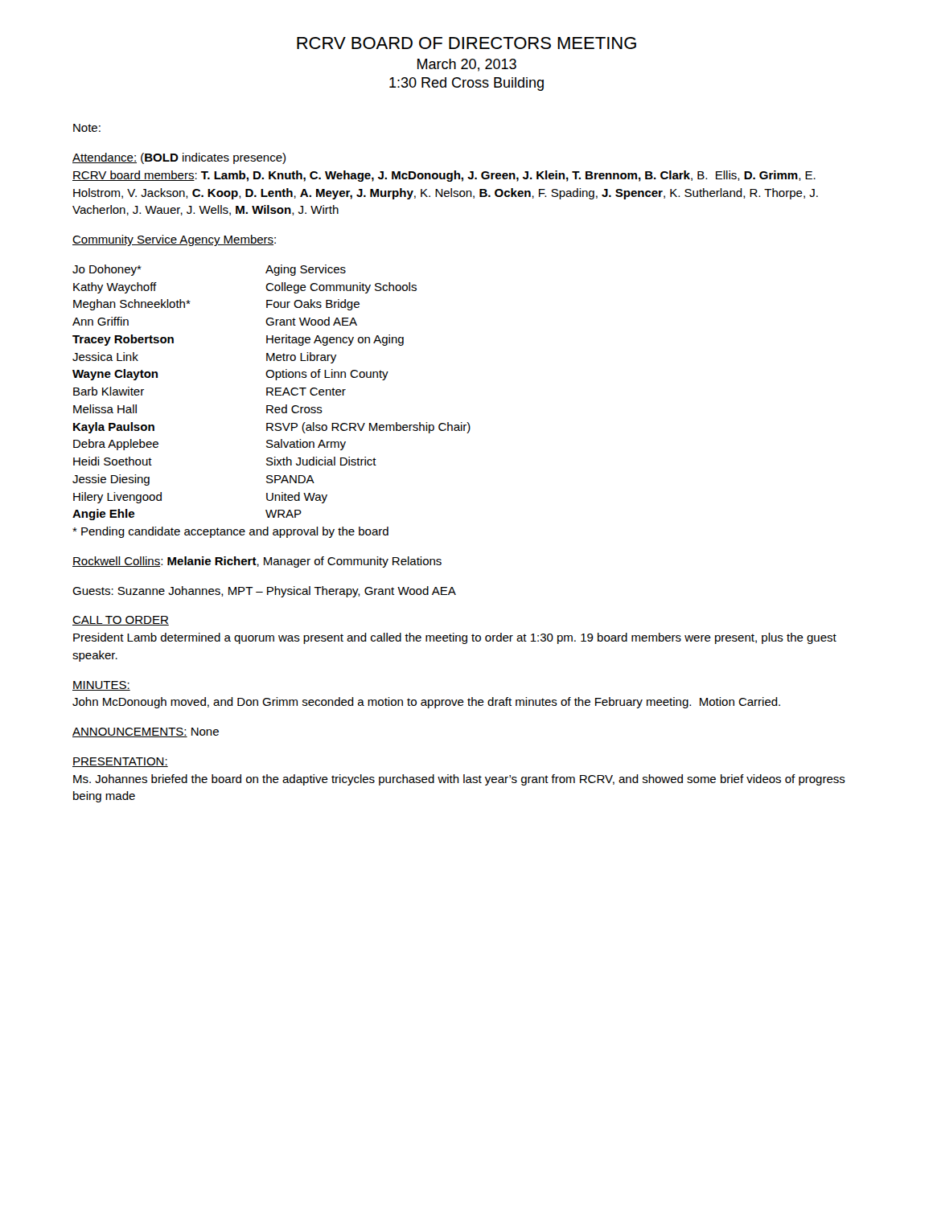RCRV BOARD OF DIRECTORS MEETING
March 20, 2013
1:30 Red Cross Building
Note:
Attendance: (BOLD indicates presence)
RCRV board members: T. Lamb, D. Knuth, C. Wehage, J. McDonough, J. Green, J. Klein, T. Brennom, B. Clark, B. Ellis, D. Grimm, E. Holstrom, V. Jackson, C. Koop, D. Lenth, A. Meyer, J. Murphy, K. Nelson, B. Ocken, F. Spading, J. Spencer, K. Sutherland, R. Thorpe, J. Vacherlon, J. Wauer, J. Wells, M. Wilson, J. Wirth
Community Service Agency Members:
| Jo Dohoney* | Aging Services |
| Kathy Waychoff | College Community Schools |
| Meghan Schneekloth* | Four Oaks Bridge |
| Ann Griffin | Grant Wood AEA |
| Tracey Robertson | Heritage Agency on Aging |
| Jessica Link | Metro Library |
| Wayne Clayton | Options of Linn County |
| Barb Klawiter | REACT Center |
| Melissa Hall | Red Cross |
| Kayla Paulson | RSVP (also RCRV Membership Chair) |
| Debra Applebee | Salvation Army |
| Heidi Soethout | Sixth Judicial District |
| Jessie Diesing | SPANDA |
| Hilery Livengood | United Way |
| Angie Ehle | WRAP |
* Pending candidate acceptance and approval by the board
Rockwell Collins: Melanie Richert, Manager of Community Relations
Guests: Suzanne Johannes, MPT – Physical Therapy, Grant Wood AEA
CALL TO ORDER
President Lamb determined a quorum was present and called the meeting to order at 1:30 pm. 19 board members were present, plus the guest speaker.
MINUTES:
John McDonough moved, and Don Grimm seconded a motion to approve the draft minutes of the February meeting. Motion Carried.
ANNOUNCEMENTS: None
PRESENTATION:
Ms. Johannes briefed the board on the adaptive tricycles purchased with last year’s grant from RCRV, and showed some brief videos of progress being made